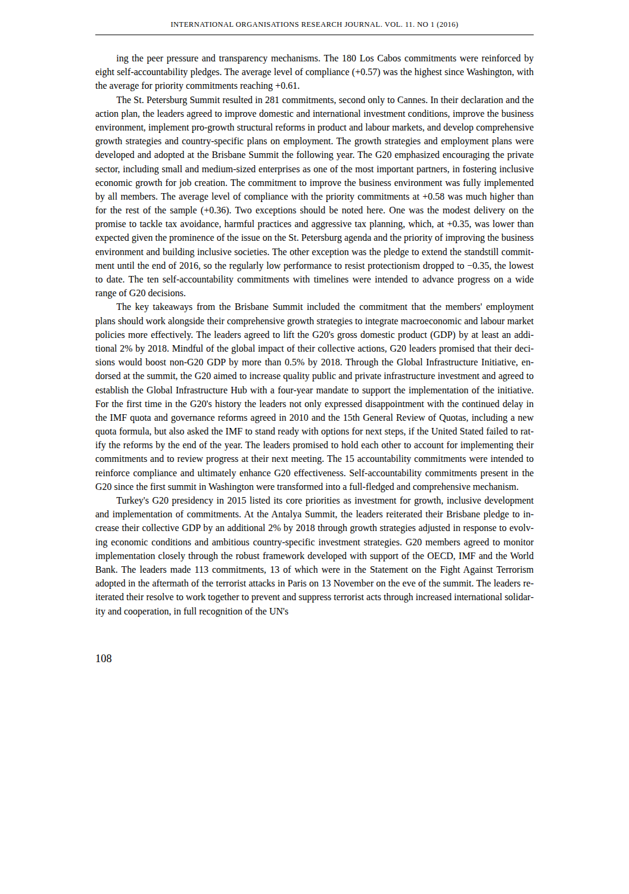International Organisations Research Journal. Vol. 11. No 1 (2016)
ing the peer pressure and transparency mechanisms. The 180 Los Cabos commitments were reinforced by eight self-accountability pledges. The average level of compliance (+0.57) was the highest since Washington, with the average for priority commitments reaching +0.61.
The St. Petersburg Summit resulted in 281 commitments, second only to Cannes. In their declaration and the action plan, the leaders agreed to improve domestic and international investment conditions, improve the business environment, implement pro-growth structural reforms in product and labour markets, and develop comprehensive growth strategies and country-specific plans on employment. The growth strategies and employment plans were developed and adopted at the Brisbane Summit the following year. The G20 emphasized encouraging the private sector, including small and medium-sized enterprises as one of the most important partners, in fostering inclusive economic growth for job creation. The commitment to improve the business environment was fully implemented by all members. The average level of compliance with the priority commitments at +0.58 was much higher than for the rest of the sample (+0.36). Two exceptions should be noted here. One was the modest delivery on the promise to tackle tax avoidance, harmful practices and aggressive tax planning, which, at +0.35, was lower than expected given the prominence of the issue on the St. Petersburg agenda and the priority of improving the business environment and building inclusive societies. The other exception was the pledge to extend the standstill commitment until the end of 2016, so the regularly low performance to resist protectionism dropped to −0.35, the lowest to date. The ten self-accountability commitments with timelines were intended to advance progress on a wide range of G20 decisions.
The key takeaways from the Brisbane Summit included the commitment that the members' employment plans should work alongside their comprehensive growth strategies to integrate macroeconomic and labour market policies more effectively. The leaders agreed to lift the G20's gross domestic product (GDP) by at least an additional 2% by 2018. Mindful of the global impact of their collective actions, G20 leaders promised that their decisions would boost non-G20 GDP by more than 0.5% by 2018. Through the Global Infrastructure Initiative, endorsed at the summit, the G20 aimed to increase quality public and private infrastructure investment and agreed to establish the Global Infrastructure Hub with a four-year mandate to support the implementation of the initiative. For the first time in the G20's history the leaders not only expressed disappointment with the continued delay in the IMF quota and governance reforms agreed in 2010 and the 15th General Review of Quotas, including a new quota formula, but also asked the IMF to stand ready with options for next steps, if the United Stated failed to ratify the reforms by the end of the year. The leaders promised to hold each other to account for implementing their commitments and to review progress at their next meeting. The 15 accountability commitments were intended to reinforce compliance and ultimately enhance G20 effectiveness. Self-accountability commitments present in the G20 since the first summit in Washington were transformed into a full-fledged and comprehensive mechanism.
Turkey's G20 presidency in 2015 listed its core priorities as investment for growth, inclusive development and implementation of commitments. At the Antalya Summit, the leaders reiterated their Brisbane pledge to increase their collective GDP by an additional 2% by 2018 through growth strategies adjusted in response to evolving economic conditions and ambitious country-specific investment strategies. G20 members agreed to monitor implementation closely through the robust framework developed with support of the OECD, IMF and the World Bank. The leaders made 113 commitments, 13 of which were in the Statement on the Fight Against Terrorism adopted in the aftermath of the terrorist attacks in Paris on 13 November on the eve of the summit. The leaders reiterated their resolve to work together to prevent and suppress terrorist acts through increased international solidarity and cooperation, in full recognition of the UN's
108